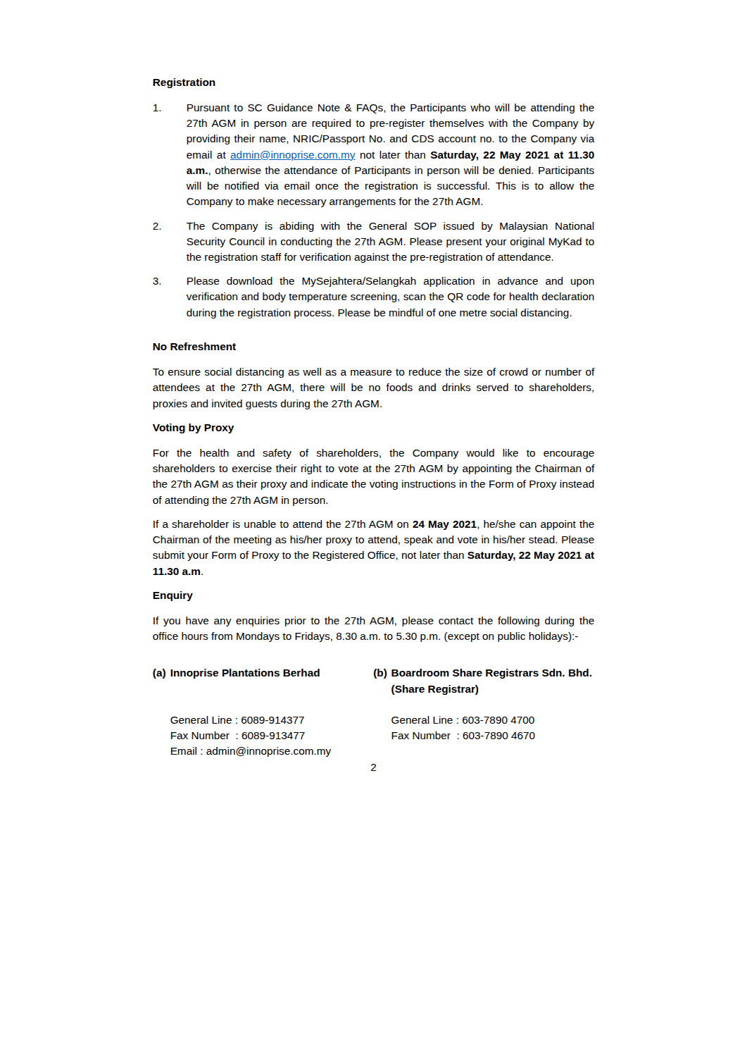Registration
Pursuant to SC Guidance Note & FAQs, the Participants who will be attending the 27th AGM in person are required to pre-register themselves with the Company by providing their name, NRIC/Passport No. and CDS account no. to the Company via email at admin@innoprise.com.my not later than Saturday, 22 May 2021 at 11.30 a.m., otherwise the attendance of Participants in person will be denied. Participants will be notified via email once the registration is successful. This is to allow the Company to make necessary arrangements for the 27th AGM.
The Company is abiding with the General SOP issued by Malaysian National Security Council in conducting the 27th AGM. Please present your original MyKad to the registration staff for verification against the pre-registration of attendance.
Please download the MySejahtera/Selangkah application in advance and upon verification and body temperature screening, scan the QR code for health declaration during the registration process. Please be mindful of one metre social distancing.
No Refreshment
To ensure social distancing as well as a measure to reduce the size of crowd or number of attendees at the 27th AGM, there will be no foods and drinks served to shareholders, proxies and invited guests during the 27th AGM.
Voting by Proxy
For the health and safety of shareholders, the Company would like to encourage shareholders to exercise their right to vote at the 27th AGM by appointing the Chairman of the 27th AGM as their proxy and indicate the voting instructions in the Form of Proxy instead of attending the 27th AGM in person.
If a shareholder is unable to attend the 27th AGM on 24 May 2021, he/she can appoint the Chairman of the meeting as his/her proxy to attend, speak and vote in his/her stead. Please submit your Form of Proxy to the Registered Office, not later than Saturday, 22 May 2021 at 11.30 a.m.
Enquiry
If you have any enquiries prior to the 27th AGM, please contact the following during the office hours from Mondays to Fridays, 8.30 a.m. to 5.30 p.m. (except on public holidays):-
| (a) | Innoprise Plantations Berhad | (b) | Boardroom Share Registrars Sdn. Bhd. (Share Registrar) |
| | General Line : 6089-914377 Fax Number : 6089-913477 Email : admin@innoprise.com.my | | General Line : 603-7890 4700 Fax Number : 603-7890 4670 |
2